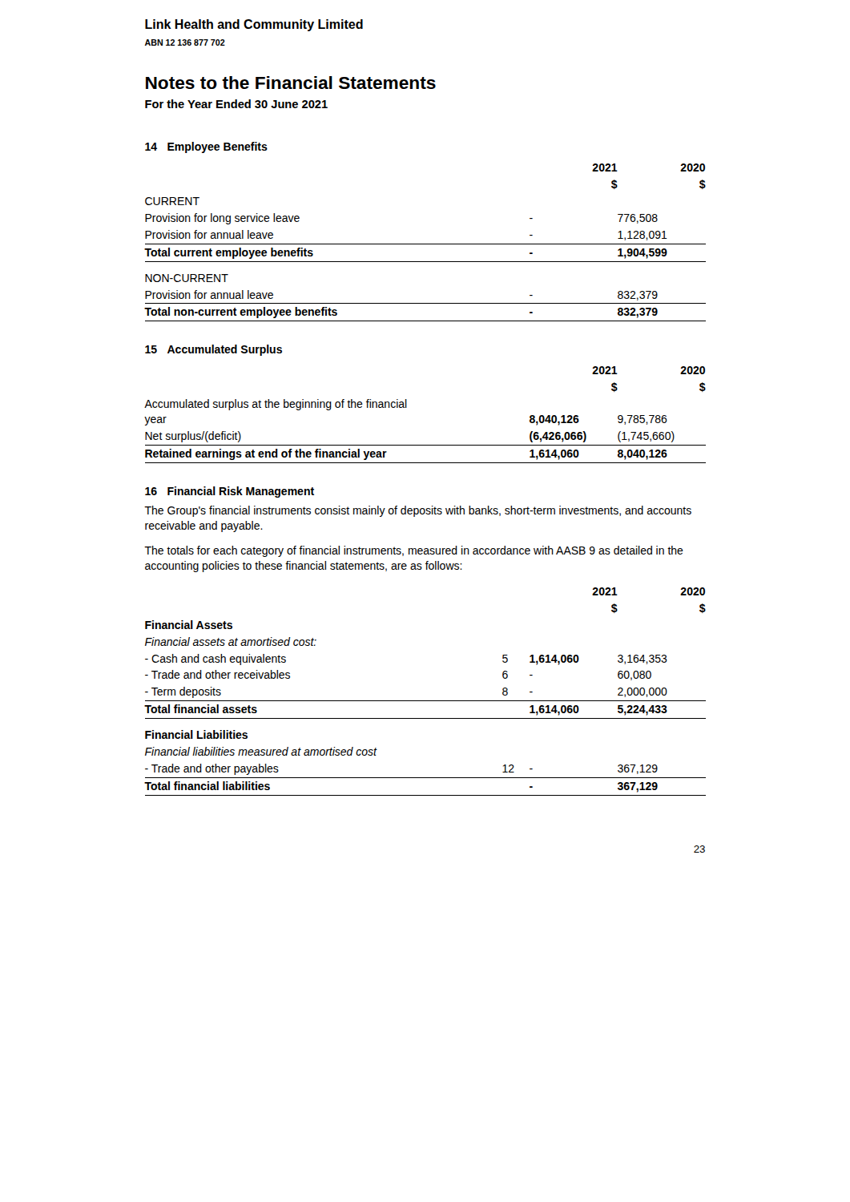Link Health and Community Limited
ABN 12 136 877 702
Notes to the Financial Statements
For the Year Ended 30 June 2021
14 Employee Benefits
| | | 2021 | 2020 |
| | | $ | $ |
| CURRENT | | | |
| Provision for long service leave | | - | 776,508 |
| Provision for annual leave | | - | 1,128,091 |
| Total current employee benefits | | - | 1,904,599 |
| NON-CURRENT | | | |
| Provision for annual leave | | - | 832,379 |
| Total non-current employee benefits | | - | 832,379 |
15 Accumulated Surplus
| | | 2021 | 2020 |
| | | $ | $ |
| Accumulated surplus at the beginning of the financial year | | 8,040,126 | 9,785,786 |
| Net surplus/(deficit) | | (6,426,066) | (1,745,660) |
| Retained earnings at end of the financial year | | 1,614,060 | 8,040,126 |
16 Financial Risk Management
The Group's financial instruments consist mainly of deposits with banks, short-term investments, and accounts receivable and payable.
The totals for each category of financial instruments, measured in accordance with AASB 9 as detailed in the accounting policies to these financial statements, are as follows:
| | | 2021 | 2020 |
| | | $ | $ |
| Financial Assets | | | |
| Financial assets at amortised cost: | | | |
| - Cash and cash equivalents | 5 | 1,614,060 | 3,164,353 |
| - Trade and other receivables | 6 | - | 60,080 |
| - Term deposits | 8 | - | 2,000,000 |
| Total financial assets | | 1,614,060 | 5,224,433 |
| Financial Liabilities | | | |
| Financial liabilities measured at amortised cost | | | |
| - Trade and other payables | 12 | - | 367,129 |
| Total financial liabilities | | - | 367,129 |
23